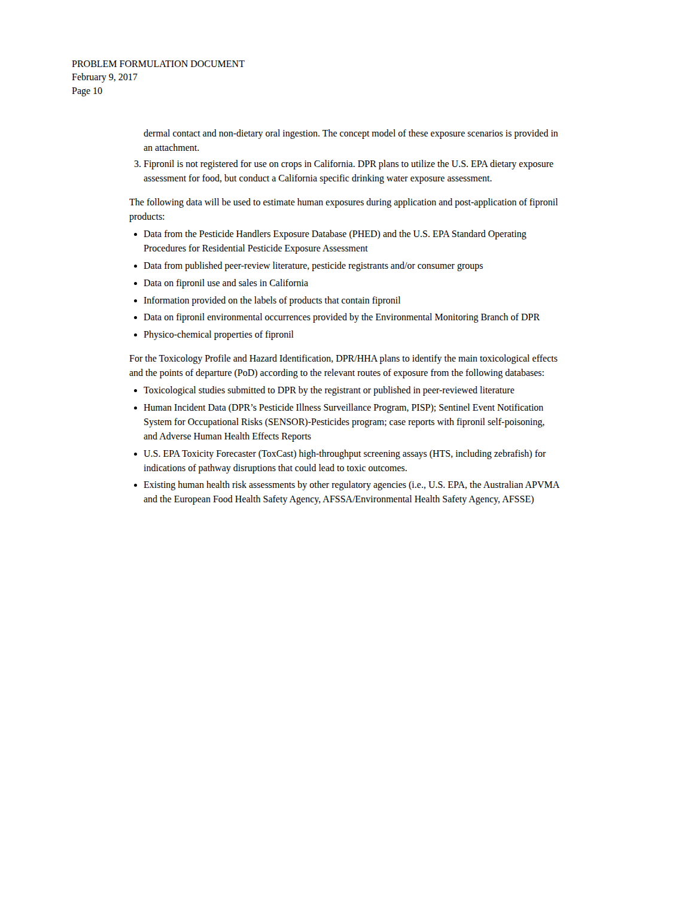PROBLEM FORMULATION DOCUMENT
February 9, 2017
Page 10
dermal contact and non-dietary oral ingestion. The concept model of these exposure scenarios is provided in an attachment.
Fipronil is not registered for use on crops in California. DPR plans to utilize the U.S. EPA dietary exposure assessment for food, but conduct a California specific drinking water exposure assessment.
The following data will be used to estimate human exposures during application and post-application of fipronil products:
Data from the Pesticide Handlers Exposure Database (PHED) and the U.S. EPA Standard Operating Procedures for Residential Pesticide Exposure Assessment
Data from published peer-review literature, pesticide registrants and/or consumer groups
Data on fipronil use and sales in California
Information provided on the labels of products that contain fipronil
Data on fipronil environmental occurrences provided by the Environmental Monitoring Branch of DPR
Physico-chemical properties of fipronil
For the Toxicology Profile and Hazard Identification, DPR/HHA plans to identify the main toxicological effects and the points of departure (PoD) according to the relevant routes of exposure from the following databases:
Toxicological studies submitted to DPR by the registrant or published in peer-reviewed literature
Human Incident Data (DPR’s Pesticide Illness Surveillance Program, PISP); Sentinel Event Notification System for Occupational Risks (SENSOR)-Pesticides program; case reports with fipronil self-poisoning, and Adverse Human Health Effects Reports
U.S. EPA Toxicity Forecaster (ToxCast) high-throughput screening assays (HTS, including zebrafish) for indications of pathway disruptions that could lead to toxic outcomes.
Existing human health risk assessments by other regulatory agencies (i.e., U.S. EPA, the Australian APVMA and the European Food Health Safety Agency, AFSSA/Environmental Health Safety Agency, AFSSE)